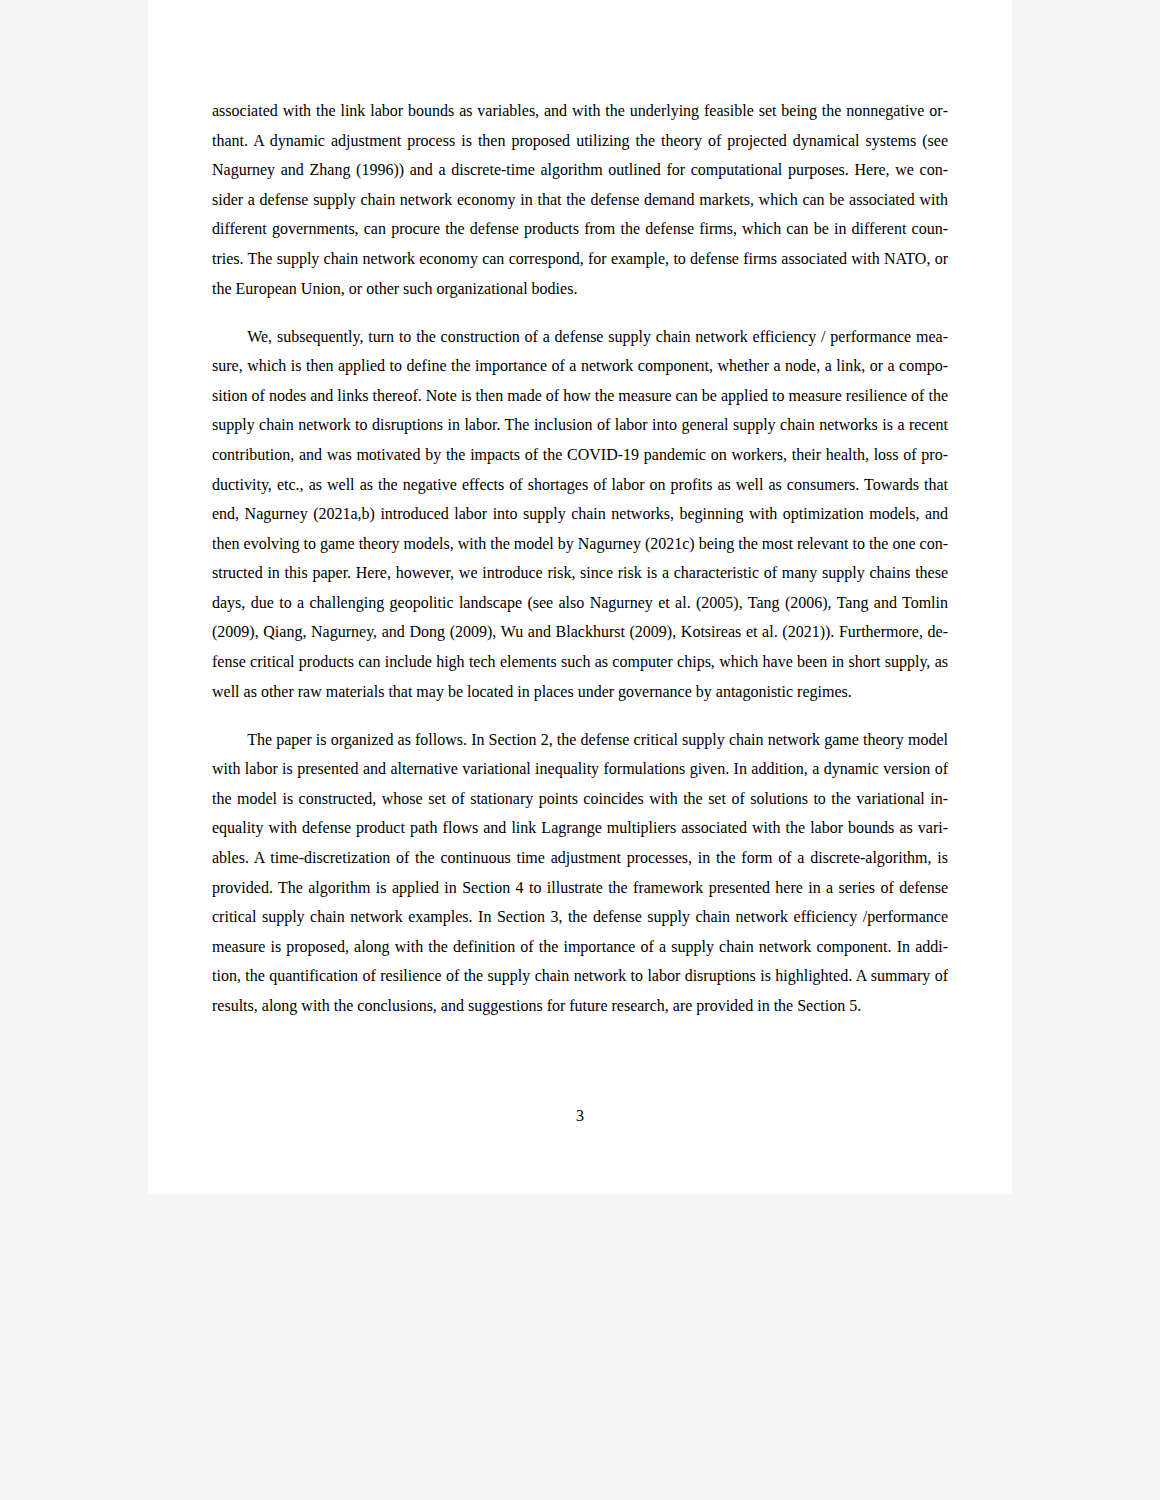associated with the link labor bounds as variables, and with the underlying feasible set being the nonnegative orthant. A dynamic adjustment process is then proposed utilizing the theory of projected dynamical systems (see Nagurney and Zhang (1996)) and a discrete-time algorithm outlined for computational purposes. Here, we consider a defense supply chain network economy in that the defense demand markets, which can be associated with different governments, can procure the defense products from the defense firms, which can be in different countries. The supply chain network economy can correspond, for example, to defense firms associated with NATO, or the European Union, or other such organizational bodies.
We, subsequently, turn to the construction of a defense supply chain network efficiency / performance measure, which is then applied to define the importance of a network component, whether a node, a link, or a composition of nodes and links thereof. Note is then made of how the measure can be applied to measure resilience of the supply chain network to disruptions in labor. The inclusion of labor into general supply chain networks is a recent contribution, and was motivated by the impacts of the COVID-19 pandemic on workers, their health, loss of productivity, etc., as well as the negative effects of shortages of labor on profits as well as consumers. Towards that end, Nagurney (2021a,b) introduced labor into supply chain networks, beginning with optimization models, and then evolving to game theory models, with the model by Nagurney (2021c) being the most relevant to the one constructed in this paper. Here, however, we introduce risk, since risk is a characteristic of many supply chains these days, due to a challenging geopolitic landscape (see also Nagurney et al. (2005), Tang (2006), Tang and Tomlin (2009), Qiang, Nagurney, and Dong (2009), Wu and Blackhurst (2009), Kotsireas et al. (2021)). Furthermore, defense critical products can include high tech elements such as computer chips, which have been in short supply, as well as other raw materials that may be located in places under governance by antagonistic regimes.
The paper is organized as follows. In Section 2, the defense critical supply chain network game theory model with labor is presented and alternative variational inequality formulations given. In addition, a dynamic version of the model is constructed, whose set of stationary points coincides with the set of solutions to the variational inequality with defense product path flows and link Lagrange multipliers associated with the labor bounds as variables. A time-discretization of the continuous time adjustment processes, in the form of a discrete-algorithm, is provided. The algorithm is applied in Section 4 to illustrate the framework presented here in a series of defense critical supply chain network examples. In Section 3, the defense supply chain network efficiency /performance measure is proposed, along with the definition of the importance of a supply chain network component. In addition, the quantification of resilience of the supply chain network to labor disruptions is highlighted. A summary of results, along with the conclusions, and suggestions for future research, are provided in the Section 5.
3